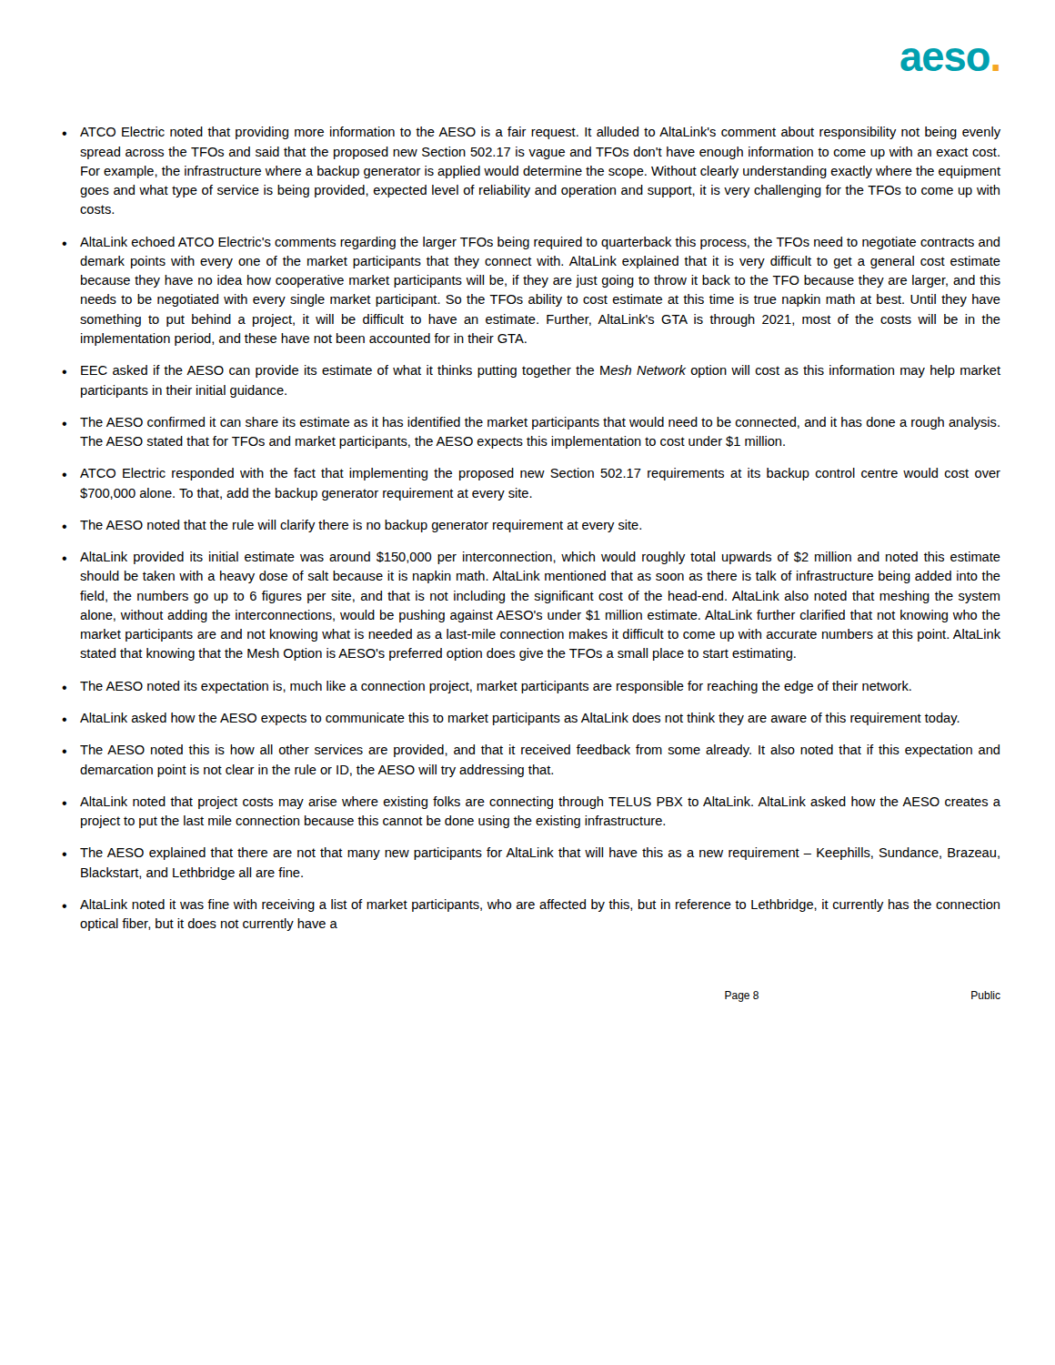aeso.
ATCO Electric noted that providing more information to the AESO is a fair request. It alluded to AltaLink's comment about responsibility not being evenly spread across the TFOs and said that the proposed new Section 502.17 is vague and TFOs don't have enough information to come up with an exact cost. For example, the infrastructure where a backup generator is applied would determine the scope. Without clearly understanding exactly where the equipment goes and what type of service is being provided, expected level of reliability and operation and support, it is very challenging for the TFOs to come up with costs.
AltaLink echoed ATCO Electric's comments regarding the larger TFOs being required to quarterback this process, the TFOs need to negotiate contracts and demark points with every one of the market participants that they connect with. AltaLink explained that it is very difficult to get a general cost estimate because they have no idea how cooperative market participants will be, if they are just going to throw it back to the TFO because they are larger, and this needs to be negotiated with every single market participant. So the TFOs ability to cost estimate at this time is true napkin math at best. Until they have something to put behind a project, it will be difficult to have an estimate. Further, AltaLink's GTA is through 2021, most of the costs will be in the implementation period, and these have not been accounted for in their GTA.
EEC asked if the AESO can provide its estimate of what it thinks putting together the Mesh Network option will cost as this information may help market participants in their initial guidance.
The AESO confirmed it can share its estimate as it has identified the market participants that would need to be connected, and it has done a rough analysis. The AESO stated that for TFOs and market participants, the AESO expects this implementation to cost under $1 million.
ATCO Electric responded with the fact that implementing the proposed new Section 502.17 requirements at its backup control centre would cost over $700,000 alone. To that, add the backup generator requirement at every site.
The AESO noted that the rule will clarify there is no backup generator requirement at every site.
AltaLink provided its initial estimate was around $150,000 per interconnection, which would roughly total upwards of $2 million and noted this estimate should be taken with a heavy dose of salt because it is napkin math. AltaLink mentioned that as soon as there is talk of infrastructure being added into the field, the numbers go up to 6 figures per site, and that is not including the significant cost of the head-end. AltaLink also noted that meshing the system alone, without adding the interconnections, would be pushing against AESO's under $1 million estimate. AltaLink further clarified that not knowing who the market participants are and not knowing what is needed as a last-mile connection makes it difficult to come up with accurate numbers at this point. AltaLink stated that knowing that the Mesh Option is AESO's preferred option does give the TFOs a small place to start estimating.
The AESO noted its expectation is, much like a connection project, market participants are responsible for reaching the edge of their network.
AltaLink asked how the AESO expects to communicate this to market participants as AltaLink does not think they are aware of this requirement today.
The AESO noted this is how all other services are provided, and that it received feedback from some already. It also noted that if this expectation and demarcation point is not clear in the rule or ID, the AESO will try addressing that.
AltaLink noted that project costs may arise where existing folks are connecting through TELUS PBX to AltaLink. AltaLink asked how the AESO creates a project to put the last mile connection because this cannot be done using the existing infrastructure.
The AESO explained that there are not that many new participants for AltaLink that will have this as a new requirement – Keephills, Sundance, Brazeau, Blackstart, and Lethbridge all are fine.
AltaLink noted it was fine with receiving a list of market participants, who are affected by this, but in reference to Lethbridge, it currently has the connection optical fiber, but it does not currently have a
Page 8
Public